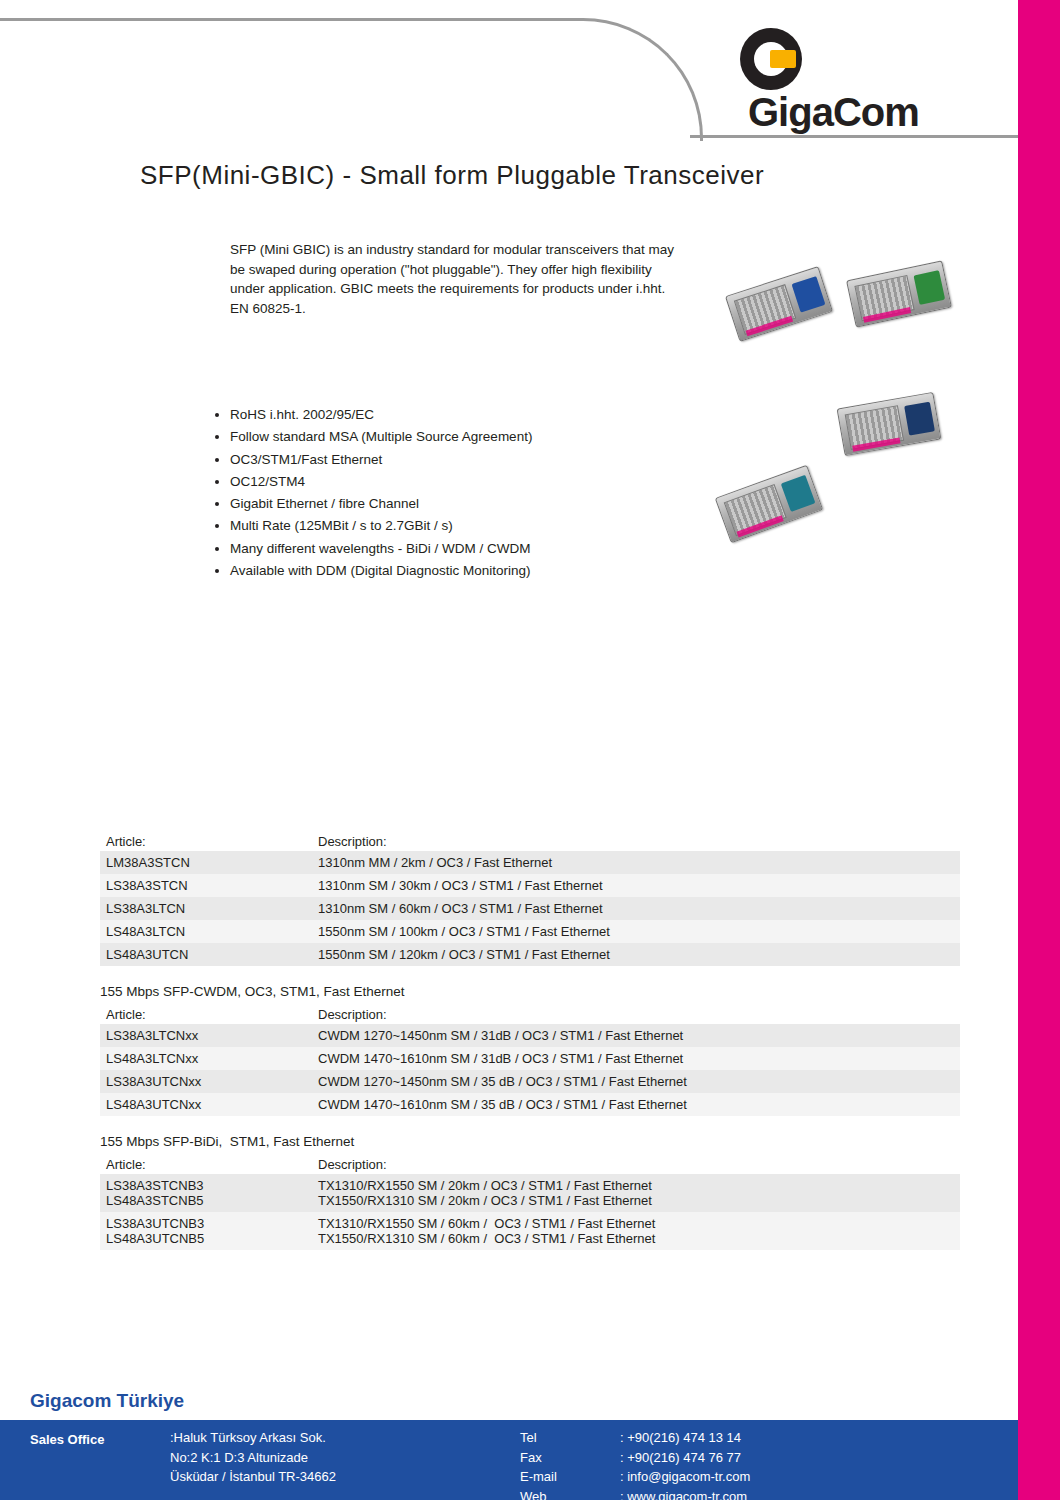GigaCom
Active components
SFP(Mini-GBIC) - Small form Pluggable Transceiver
SFP (Mini GBIC) is an industry standard for modular transceivers that may be swaped during operation ("hot pluggable"). They offer high flexibility under application. GBIC meets the requirements for products under i.hht. EN 60825-1.
RoHS i.hht. 2002/95/EC
Follow standard MSA (Multiple Source Agreement)
OC3/STM1/Fast Ethernet
OC12/STM4
Gigabit Ethernet / fibre Channel
Multi Rate (125MBit / s to 2.7GBit / s)
Many different wavelengths - BiDi / WDM / CWDM
Available with DDM (Digital Diagnostic Monitoring)
| Article: | Description: |
| --- | --- |
| LM38A3STCN | 1310nm MM / 2km / OC3 / Fast Ethernet |
| LS38A3STCN | 1310nm SM / 30km / OC3 / STM1 / Fast Ethernet |
| LS38A3LTCN | 1310nm SM / 60km / OC3 / STM1 / Fast Ethernet |
| LS48A3LTCN | 1550nm SM / 100km / OC3 / STM1 / Fast Ethernet |
| LS48A3UTCN | 1550nm SM / 120km / OC3 / STM1 / Fast Ethernet |
155 Mbps SFP-CWDM, OC3, STM1, Fast Ethernet
| Article: | Description: |
| --- | --- |
| LS38A3LTCNxx | CWDM 1270~1450nm SM / 31dB / OC3 / STM1 / Fast Ethernet |
| LS48A3LTCNxx | CWDM 1470~1610nm SM / 31dB / OC3 / STM1 / Fast Ethernet |
| LS38A3UTCNxx | CWDM 1270~1450nm SM / 35 dB / OC3 / STM1 / Fast Ethernet |
| LS48A3UTCNxx | CWDM 1470~1610nm SM / 35 dB / OC3 / STM1 / Fast Ethernet |
155 Mbps SFP-BiDi, STM1, Fast Ethernet
| Article: | Description: |
| --- | --- |
| LS38A3STCNB3 LS48A3STCNB5 | TX1310/RX1550 SM / 20km / OC3 / STM1 / Fast Ethernet TX1550/RX1310 SM / 20km / OC3 / STM1 / Fast Ethernet |
| LS38A3UTCNB3 LS48A3UTCNB5 | TX1310/RX1550 SM / 60km / OC3 / STM1 / Fast Ethernet TX1550/RX1310 SM / 60km / OC3 / STM1 / Fast Ethernet |
Gigacom Türkiye
Sales Office
:Haluk Türksoy Arkası Sok.
No:2 K:1 D:3 Altunizade
Üsküdar / İstanbul TR-34662
Tel
Fax
E-mail
Web
: +90(216) 474 13 14
: +90(216) 474 76 77
: info@gigacom-tr.com
: www.gigacom-tr.com